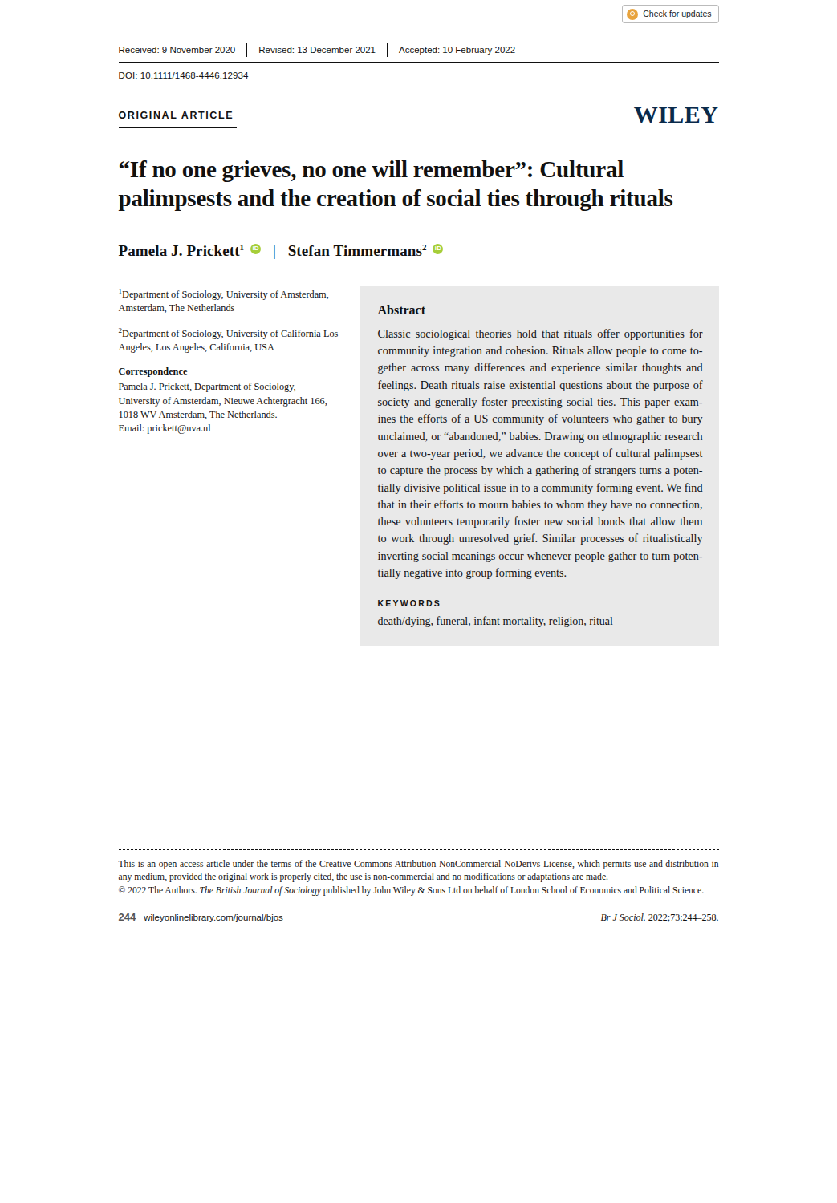Check for updates
Received: 9 November 2020 Revised: 13 December 2021 Accepted: 10 February 2022
DOI: 10.1111/1468-4446.12934
Original Article
WILEY
“If no one grieves, no one will remember”: Cultural palimpsests and the creation of social ties through rituals
Pamela J. Prickett1 | Stefan Timmermans2
1Department of Sociology, University of Amsterdam, Amsterdam, The Netherlands
2Department of Sociology, University of California Los Angeles, Los Angeles, California, USA
Correspondence
Pamela J. Prickett, Department of Sociology, University of Amsterdam, Nieuwe Achtergracht 166, 1018 WV Amsterdam, The Netherlands.
Email: prickett@uva.nl
Abstract
Classic sociological theories hold that rituals offer opportunities for community integration and cohesion. Rituals allow people to come together across many differences and experience similar thoughts and feelings. Death rituals raise existential questions about the purpose of society and generally foster preexisting social ties. This paper examines the efforts of a US community of volunteers who gather to bury unclaimed, or “abandoned,” babies. Drawing on ethnographic research over a two-year period, we advance the concept of cultural palimpsest to capture the process by which a gathering of strangers turns a potentially divisive political issue in to a community forming event. We find that in their efforts to mourn babies to whom they have no connection, these volunteers temporarily foster new social bonds that allow them to work through unresolved grief. Similar processes of ritualistically inverting social meanings occur whenever people gather to turn potentially negative into group forming events.
Keywords
death/dying, funeral, infant mortality, religion, ritual
This is an open access article under the terms of the Creative Commons Attribution-NonCommercial-NoDerivs License, which permits use and distribution in any medium, provided the original work is properly cited, the use is non-commercial and no modifications or adaptations are made.
© 2022 The Authors. The British Journal of Sociology published by John Wiley & Sons Ltd on behalf of London School of Economics and Political Science.
244 wileyonlinelibrary.com/journal/bjos
Br J Sociol. 2022;73:244–258.